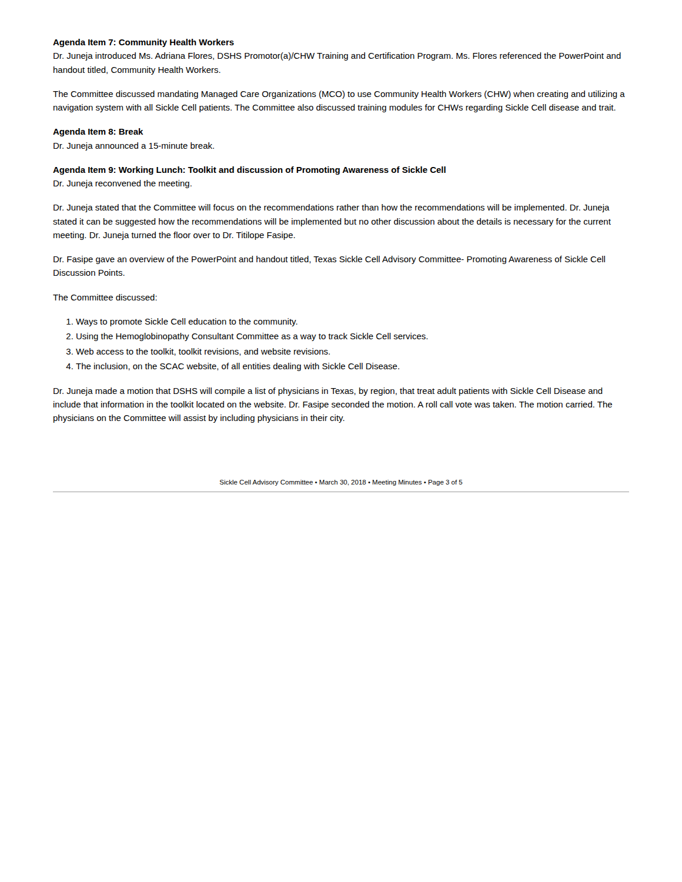Agenda Item 7: Community Health Workers
Dr. Juneja introduced Ms. Adriana Flores, DSHS Promotor(a)/CHW Training and Certification Program. Ms. Flores referenced the PowerPoint and handout titled, Community Health Workers.
The Committee discussed mandating Managed Care Organizations (MCO) to use Community Health Workers (CHW) when creating and utilizing a navigation system with all Sickle Cell patients. The Committee also discussed training modules for CHWs regarding Sickle Cell disease and trait.
Agenda Item 8: Break
Dr. Juneja announced a 15-minute break.
Agenda Item 9: Working Lunch: Toolkit and discussion of Promoting Awareness of Sickle Cell
Dr. Juneja reconvened the meeting.
Dr. Juneja stated that the Committee will focus on the recommendations rather than how the recommendations will be implemented. Dr. Juneja stated it can be suggested how the recommendations will be implemented but no other discussion about the details is necessary for the current meeting. Dr. Juneja turned the floor over to Dr. Titilope Fasipe.
Dr. Fasipe gave an overview of the PowerPoint and handout titled, Texas Sickle Cell Advisory Committee- Promoting Awareness of Sickle Cell Discussion Points.
The Committee discussed:
Ways to promote Sickle Cell education to the community.
Using the Hemoglobinopathy Consultant Committee as a way to track Sickle Cell services.
Web access to the toolkit, toolkit revisions, and website revisions.
The inclusion, on the SCAC website, of all entities dealing with Sickle Cell Disease.
Dr. Juneja made a motion that DSHS will compile a list of physicians in Texas, by region, that treat adult patients with Sickle Cell Disease and include that information in the toolkit located on the website. Dr. Fasipe seconded the motion. A roll call vote was taken. The motion carried. The physicians on the Committee will assist by including physicians in their city.
Sickle Cell Advisory Committee • March 30, 2018 • Meeting Minutes • Page 3 of 5